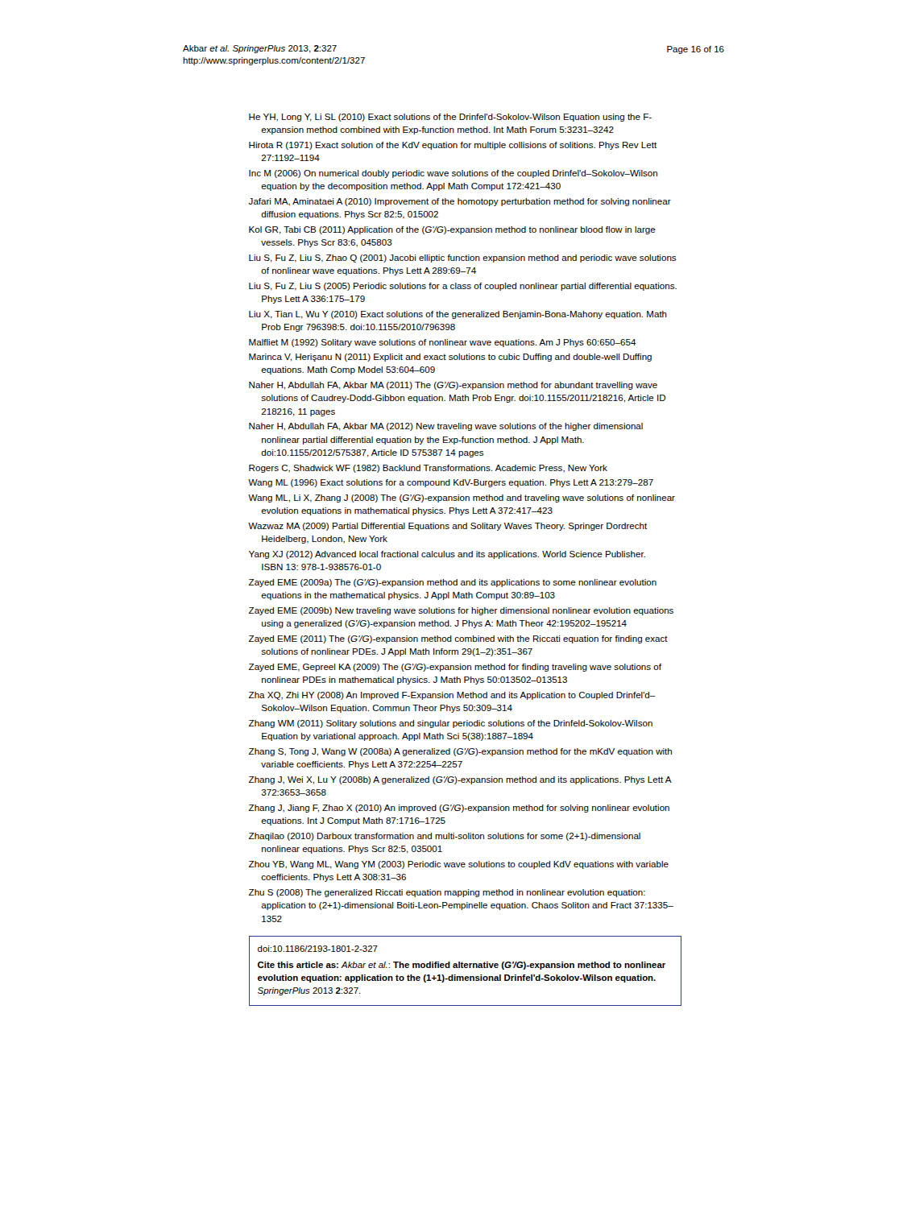Akbar et al. SpringerPlus 2013, 2:327
http://www.springerplus.com/content/2/1/327
Page 16 of 16
He YH, Long Y, Li SL (2010) Exact solutions of the Drinfel'd-Sokolov-Wilson Equation using the F-expansion method combined with Exp-function method. Int Math Forum 5:3231–3242
Hirota R (1971) Exact solution of the KdV equation for multiple collisions of solitions. Phys Rev Lett 27:1192–1194
Inc M (2006) On numerical doubly periodic wave solutions of the coupled Drinfel'd–Sokolov–Wilson equation by the decomposition method. Appl Math Comput 172:421–430
Jafari MA, Aminataei A (2010) Improvement of the homotopy perturbation method for solving nonlinear diffusion equations. Phys Scr 82:5, 015002
Kol GR, Tabi CB (2011) Application of the (G'/G)-expansion method to nonlinear blood flow in large vessels. Phys Scr 83:6, 045803
Liu S, Fu Z, Liu S, Zhao Q (2001) Jacobi elliptic function expansion method and periodic wave solutions of nonlinear wave equations. Phys Lett A 289:69–74
Liu S, Fu Z, Liu S (2005) Periodic solutions for a class of coupled nonlinear partial differential equations. Phys Lett A 336:175–179
Liu X, Tian L, Wu Y (2010) Exact solutions of the generalized Benjamin-Bona-Mahony equation. Math Prob Engr 796398:5. doi:10.1155/2010/796398
Malfliet M (1992) Solitary wave solutions of nonlinear wave equations. Am J Phys 60:650–654
Marinca V, Herişanu N (2011) Explicit and exact solutions to cubic Duffing and double-well Duffing equations. Math Comp Model 53:604–609
Naher H, Abdullah FA, Akbar MA (2011) The (G'/G)-expansion method for abundant travelling wave solutions of Caudrey-Dodd-Gibbon equation. Math Prob Engr. doi:10.1155/2011/218216, Article ID 218216, 11 pages
Naher H, Abdullah FA, Akbar MA (2012) New traveling wave solutions of the higher dimensional nonlinear partial differential equation by the Exp-function method. J Appl Math. doi:10.1155/2012/575387, Article ID 575387 14 pages
Rogers C, Shadwick WF (1982) Backlund Transformations. Academic Press, New York
Wang ML (1996) Exact solutions for a compound KdV-Burgers equation. Phys Lett A 213:279–287
Wang ML, Li X, Zhang J (2008) The (G'/G)-expansion method and traveling wave solutions of nonlinear evolution equations in mathematical physics. Phys Lett A 372:417–423
Wazwaz MA (2009) Partial Differential Equations and Solitary Waves Theory. Springer Dordrecht Heidelberg, London, New York
Yang XJ (2012) Advanced local fractional calculus and its applications. World Science Publisher.
ISBN 13: 978-1-938576-01-0
Zayed EME (2009a) The (G'/G)-expansion method and its applications to some nonlinear evolution equations in the mathematical physics. J Appl Math Comput 30:89–103
Zayed EME (2009b) New traveling wave solutions for higher dimensional nonlinear evolution equations using a generalized (G'/G)-expansion method. J Phys A: Math Theor 42:195202–195214
Zayed EME (2011) The (G'/G)-expansion method combined with the Riccati equation for finding exact solutions of nonlinear PDEs. J Appl Math Inform 29(1–2):351–367
Zayed EME, Gepreel KA (2009) The (G'/G)-expansion method for finding traveling wave solutions of nonlinear PDEs in mathematical physics. J Math Phys 50:013502–013513
Zha XQ, Zhi HY (2008) An Improved F-Expansion Method and its Application to Coupled Drinfel'd–Sokolov–Wilson Equation. Commun Theor Phys 50:309–314
Zhang WM (2011) Solitary solutions and singular periodic solutions of the Drinfeld-Sokolov-Wilson Equation by variational approach. Appl Math Sci 5(38):1887–1894
Zhang S, Tong J, Wang W (2008a) A generalized (G'/G)-expansion method for the mKdV equation with variable coefficients. Phys Lett A 372:2254–2257
Zhang J, Wei X, Lu Y (2008b) A generalized (G'/G)-expansion method and its applications. Phys Lett A 372:3653–3658
Zhang J, Jiang F, Zhao X (2010) An improved (G'/G)-expansion method for solving nonlinear evolution equations. Int J Comput Math 87:1716–1725
Zhaqilao (2010) Darboux transformation and multi-soliton solutions for some (2+1)-dimensional nonlinear equations. Phys Scr 82:5, 035001
Zhou YB, Wang ML, Wang YM (2003) Periodic wave solutions to coupled KdV equations with variable coefficients. Phys Lett A 308:31–36
Zhu S (2008) The generalized Riccati equation mapping method in nonlinear evolution equation: application to (2+1)-dimensional Boiti-Leon-Pempinelle equation. Chaos Soliton and Fract 37:1335–1352
doi:10.1186/2193-1801-2-327
Cite this article as: Akbar et al.: The modified alternative (G'/G)-expansion method to nonlinear evolution equation: application to the (1+1)-dimensional Drinfel'd-Sokolov-Wilson equation. SpringerPlus 2013 2:327.